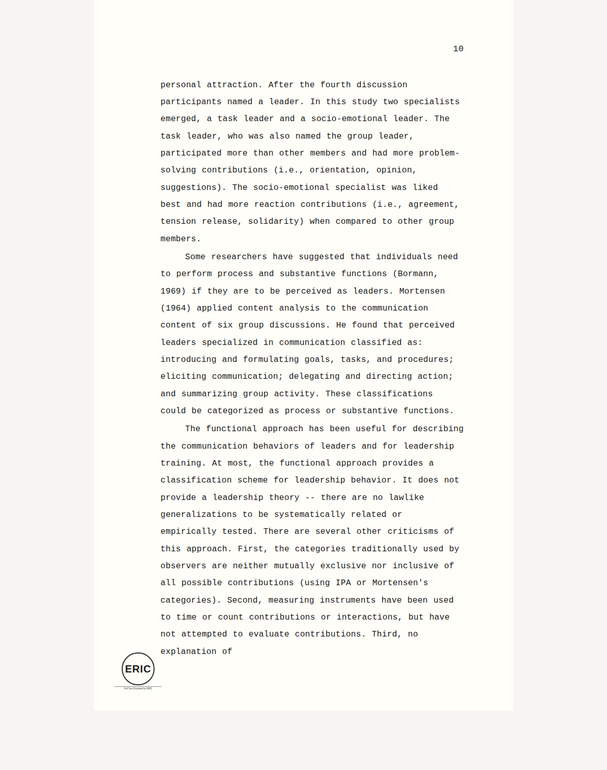10
personal attraction. After the fourth discussion participants named a leader. In this study two specialists emerged, a task leader and a socio-emotional leader. The task leader, who was also named the group leader, participated more than other members and had more problem-solving contributions (i.e., orientation, opinion, suggestions). The socio-emotional specialist was liked best and had more reaction contributions (i.e., agreement, tension release, solidarity) when compared to other group members.
Some researchers have suggested that individuals need to perform process and substantive functions (Bormann, 1969) if they are to be perceived as leaders. Mortensen (1964) applied content analysis to the communication content of six group discussions. He found that perceived leaders specialized in communication classified as: introducing and formulating goals, tasks, and procedures; eliciting communication; delegating and directing action; and summarizing group activity. These classifications could be categorized as process or substantive functions.
The functional approach has been useful for describing the communication behaviors of leaders and for leadership training. At most, the functional approach provides a classification scheme for leadership behavior. It does not provide a leadership theory -- there are no lawlike generalizations to be systematically related or empirically tested. There are several other criticisms of this approach. First, the categories traditionally used by observers are neither mutually exclusive nor inclusive of all possible contributions (using IPA or Mortensen's categories). Second, measuring instruments have been used to time or count contributions or interactions, but have not attempted to evaluate contributions. Third, no explanation of
ERIC
Full Text Provided by ERIC